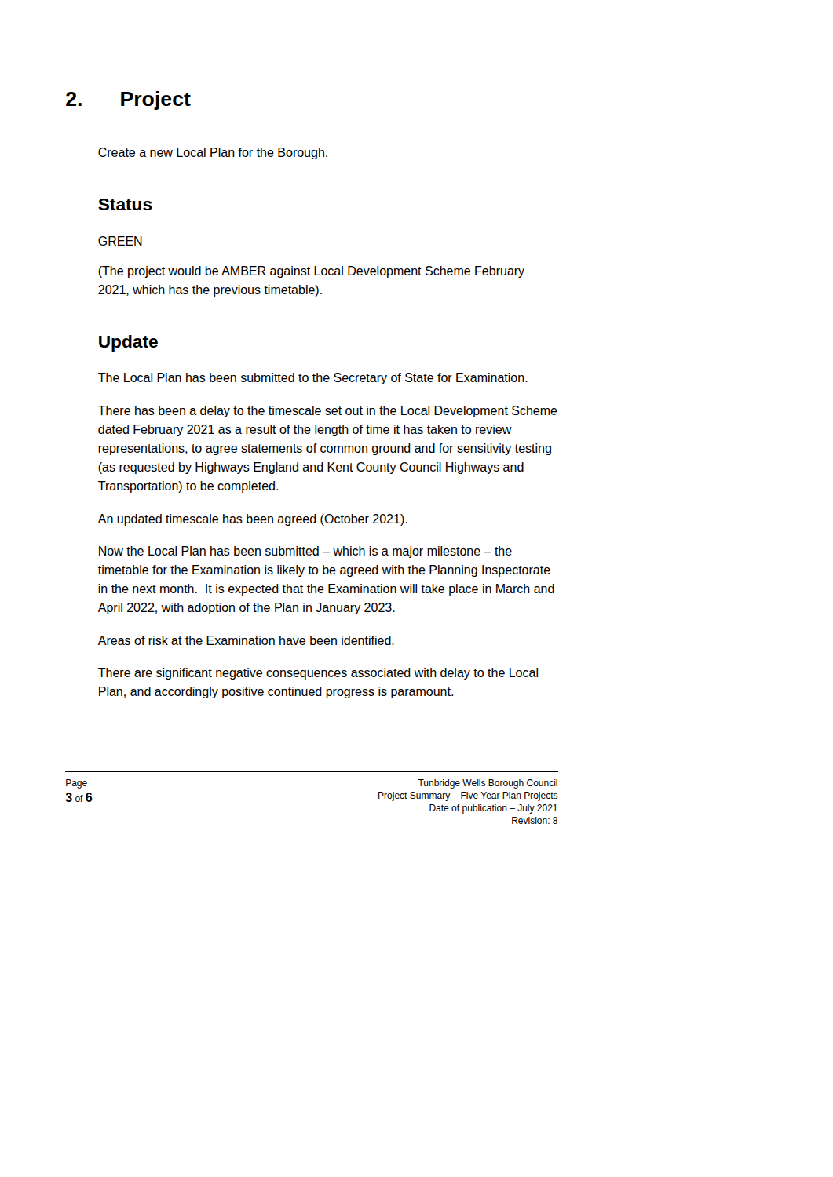2. Project
Create a new Local Plan for the Borough.
Status
GREEN
(The project would be AMBER against Local Development Scheme February 2021, which has the previous timetable).
Update
The Local Plan has been submitted to the Secretary of State for Examination.
There has been a delay to the timescale set out in the Local Development Scheme dated February 2021 as a result of the length of time it has taken to review representations, to agree statements of common ground and for sensitivity testing (as requested by Highways England and Kent County Council Highways and Transportation) to be completed.
An updated timescale has been agreed (October 2021).
Now the Local Plan has been submitted – which is a major milestone – the timetable for the Examination is likely to be agreed with the Planning Inspectorate in the next month. It is expected that the Examination will take place in March and April 2022, with adoption of the Plan in January 2023.
Areas of risk at the Examination have been identified.
There are significant negative consequences associated with delay to the Local Plan, and accordingly positive continued progress is paramount.
Page
3 of 6
Tunbridge Wells Borough Council
Project Summary – Five Year Plan Projects
Date of publication – July 2021
Revision: 8